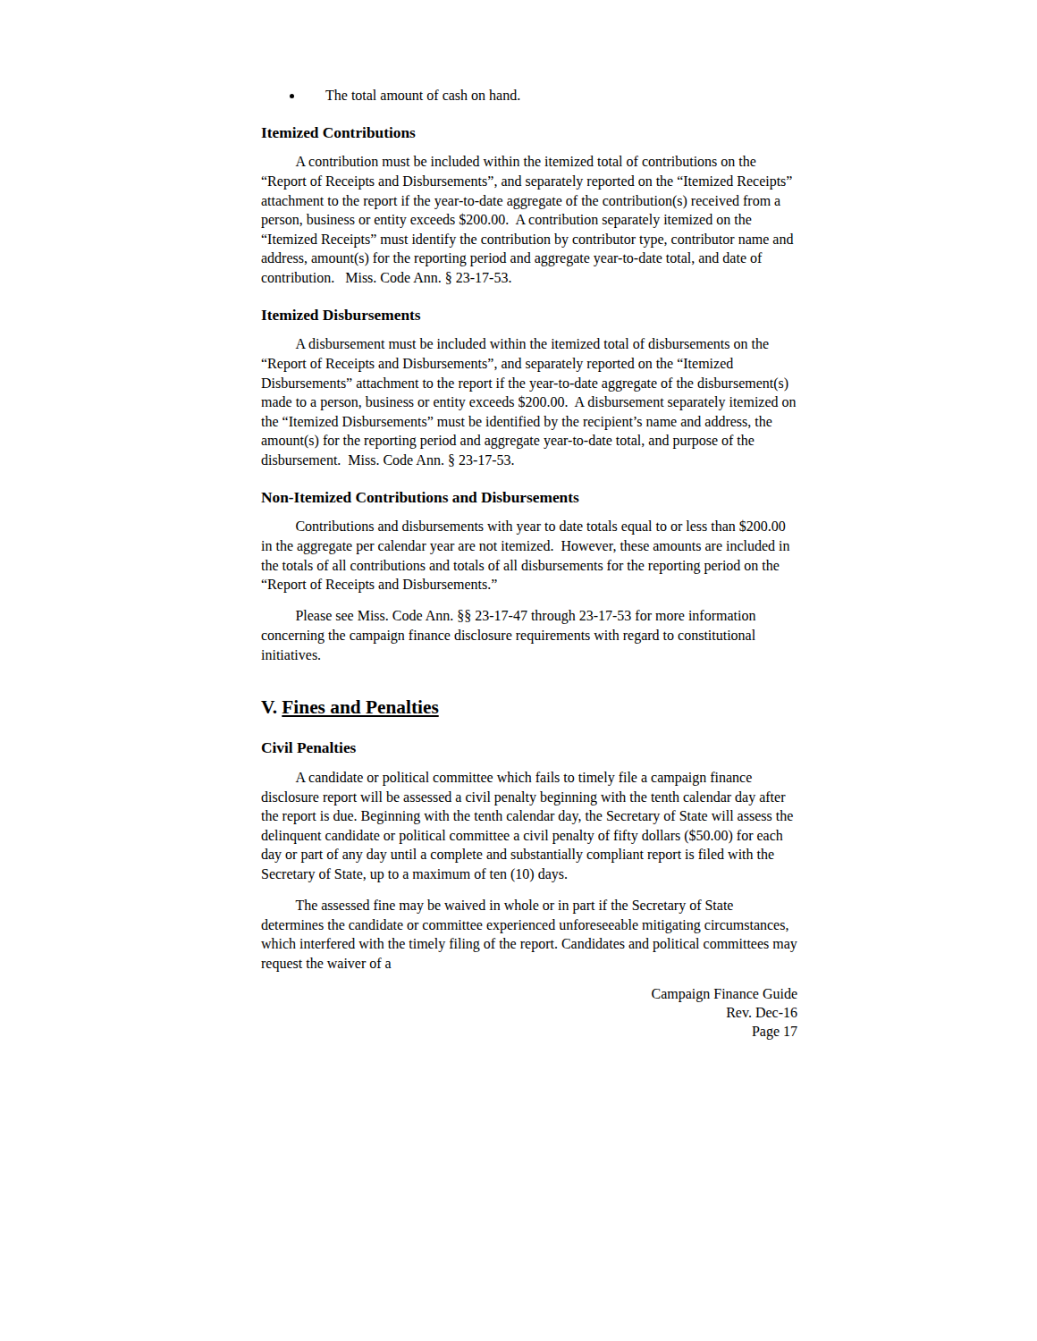The total amount of cash on hand.
Itemized Contributions
A contribution must be included within the itemized total of contributions on the “Report of Receipts and Disbursements”, and separately reported on the “Itemized Receipts” attachment to the report if the year-to-date aggregate of the contribution(s) received from a person, business or entity exceeds $200.00. A contribution separately itemized on the “Itemized Receipts” must identify the contribution by contributor type, contributor name and address, amount(s) for the reporting period and aggregate year-to-date total, and date of contribution. Miss. Code Ann. § 23-17-53.
Itemized Disbursements
A disbursement must be included within the itemized total of disbursements on the “Report of Receipts and Disbursements”, and separately reported on the “Itemized Disbursements” attachment to the report if the year-to-date aggregate of the disbursement(s) made to a person, business or entity exceeds $200.00. A disbursement separately itemized on the “Itemized Disbursements” must be identified by the recipient’s name and address, the amount(s) for the reporting period and aggregate year-to-date total, and purpose of the disbursement. Miss. Code Ann. § 23-17-53.
Non-Itemized Contributions and Disbursements
Contributions and disbursements with year to date totals equal to or less than $200.00 in the aggregate per calendar year are not itemized. However, these amounts are included in the totals of all contributions and totals of all disbursements for the reporting period on the “Report of Receipts and Disbursements.”
Please see Miss. Code Ann. §§ 23-17-47 through 23-17-53 for more information concerning the campaign finance disclosure requirements with regard to constitutional initiatives.
V. Fines and Penalties
Civil Penalties
A candidate or political committee which fails to timely file a campaign finance disclosure report will be assessed a civil penalty beginning with the tenth calendar day after the report is due. Beginning with the tenth calendar day, the Secretary of State will assess the delinquent candidate or political committee a civil penalty of fifty dollars ($50.00) for each day or part of any day until a complete and substantially compliant report is filed with the Secretary of State, up to a maximum of ten (10) days.
The assessed fine may be waived in whole or in part if the Secretary of State determines the candidate or committee experienced unforeseeable mitigating circumstances, which interfered with the timely filing of the report. Candidates and political committees may request the waiver of a
Campaign Finance Guide
Rev. Dec-16
Page 17